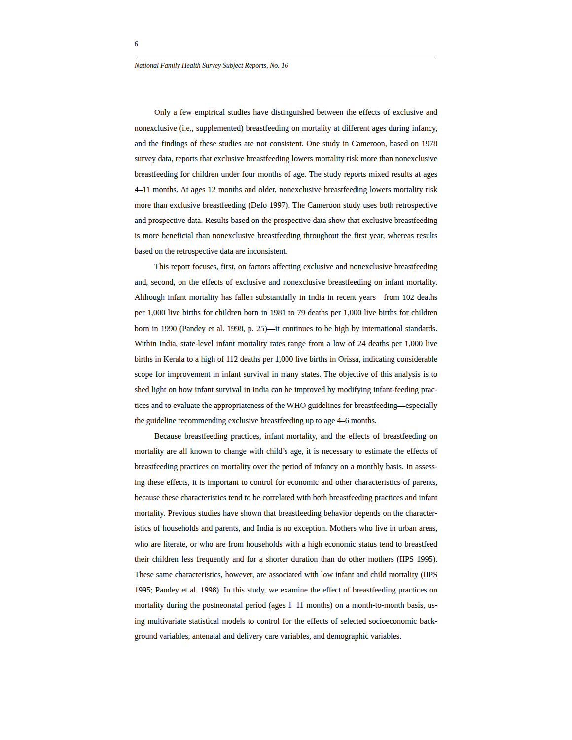6
National Family Health Survey Subject Reports, No. 16
Only a few empirical studies have distinguished between the effects of exclusive and nonexclusive (i.e., supplemented) breastfeeding on mortality at different ages during infancy, and the findings of these studies are not consistent. One study in Cameroon, based on 1978 survey data, reports that exclusive breastfeeding lowers mortality risk more than nonexclusive breastfeeding for children under four months of age. The study reports mixed results at ages 4–11 months. At ages 12 months and older, nonexclusive breastfeeding lowers mortality risk more than exclusive breastfeeding (Defo 1997). The Cameroon study uses both retrospective and prospective data. Results based on the prospective data show that exclusive breastfeeding is more beneficial than nonexclusive breastfeeding throughout the first year, whereas results based on the retrospective data are inconsistent.
This report focuses, first, on factors affecting exclusive and nonexclusive breastfeeding and, second, on the effects of exclusive and nonexclusive breastfeeding on infant mortality. Although infant mortality has fallen substantially in India in recent years—from 102 deaths per 1,000 live births for children born in 1981 to 79 deaths per 1,000 live births for children born in 1990 (Pandey et al. 1998, p. 25)—it continues to be high by international standards. Within India, state-level infant mortality rates range from a low of 24 deaths per 1,000 live births in Kerala to a high of 112 deaths per 1,000 live births in Orissa, indicating considerable scope for improvement in infant survival in many states. The objective of this analysis is to shed light on how infant survival in India can be improved by modifying infant-feeding practices and to evaluate the appropriateness of the WHO guidelines for breastfeeding—especially the guideline recommending exclusive breastfeeding up to age 4–6 months.
Because breastfeeding practices, infant mortality, and the effects of breastfeeding on mortality are all known to change with child’s age, it is necessary to estimate the effects of breastfeeding practices on mortality over the period of infancy on a monthly basis. In assessing these effects, it is important to control for economic and other characteristics of parents, because these characteristics tend to be correlated with both breastfeeding practices and infant mortality. Previous studies have shown that breastfeeding behavior depends on the characteristics of households and parents, and India is no exception. Mothers who live in urban areas, who are literate, or who are from households with a high economic status tend to breastfeed their children less frequently and for a shorter duration than do other mothers (IIPS 1995). These same characteristics, however, are associated with low infant and child mortality (IIPS 1995; Pandey et al. 1998). In this study, we examine the effect of breastfeeding practices on mortality during the postneonatal period (ages 1–11 months) on a month-to-month basis, using multivariate statistical models to control for the effects of selected socioeconomic background variables, antenatal and delivery care variables, and demographic variables.